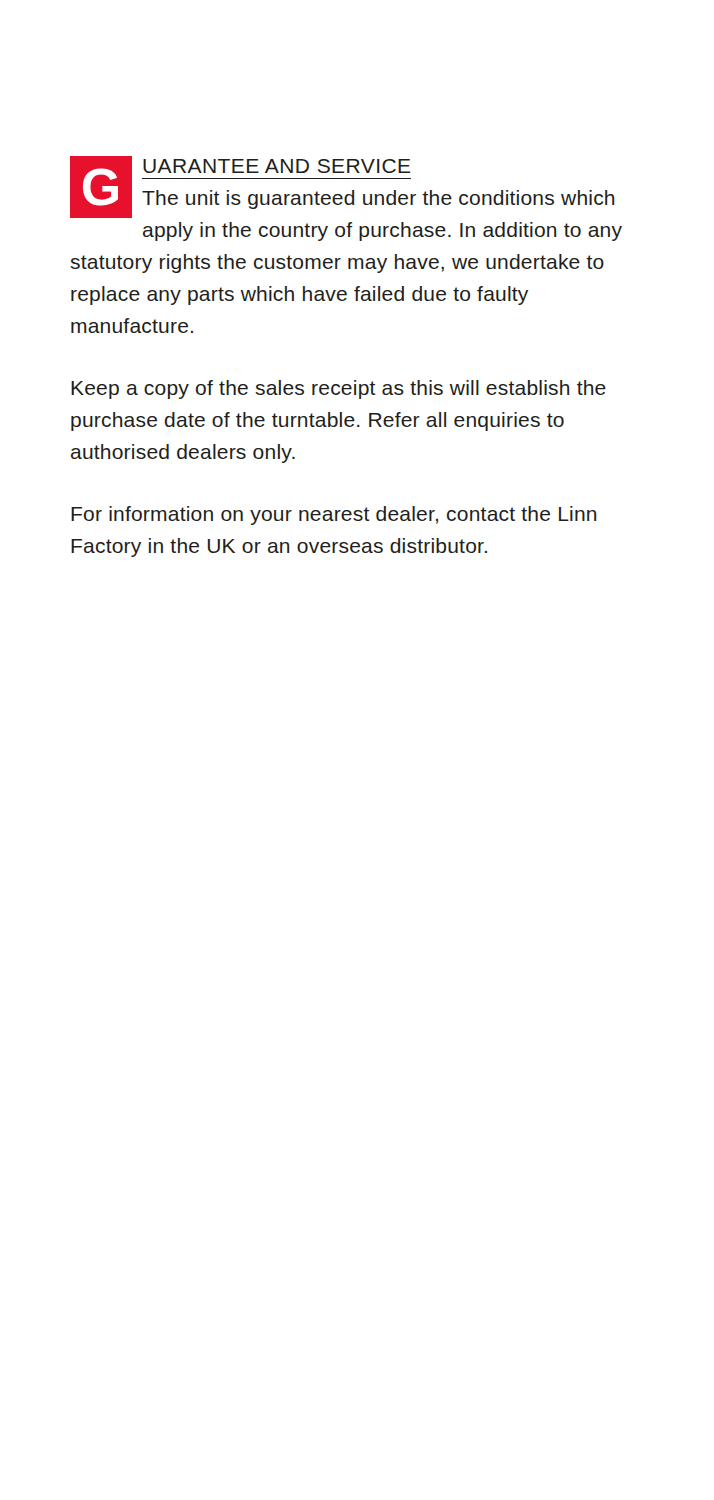G
UARANTEE AND SERVICE
The unit is guaranteed under the conditions which apply in the country of purchase. In addition to any statutory rights the customer may have, we undertake to replace any parts which have failed due to faulty manufacture.
Keep a copy of the sales receipt as this will establish the purchase date of the turntable. Refer all enquiries to authorised dealers only.
For information on your nearest dealer, contact the Linn Factory in the UK or an overseas distributor.